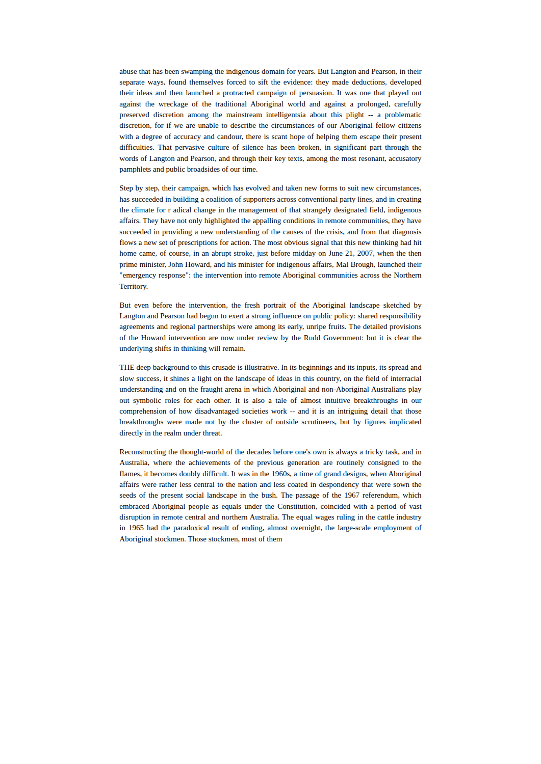abuse that has been swamping the indigenous domain for years. But Langton and Pearson, in their separate ways, found themselves forced to sift the evidence: they made deductions, developed their ideas and then launched a protracted campaign of persuasion. It was one that played out against the wreckage of the traditional Aboriginal world and against a prolonged, carefully preserved discretion among the mainstream intelligentsia about this plight -- a problematic discretion, for if we are unable to describe the circumstances of our Aboriginal fellow citizens with a degree of accuracy and candour, there is scant hope of helping them escape their present difficulties. That pervasive culture of silence has been broken, in significant part through the words of Langton and Pearson, and through their key texts, among the most resonant, accusatory pamphlets and public broadsides of our time.
Step by step, their campaign, which has evolved and taken new forms to suit new circumstances, has succeeded in building a coalition of supporters across conventional party lines, and in creating the climate for r adical change in the management of that strangely designated field, indigenous affairs. They have not only highlighted the appalling conditions in remote communities, they have succeeded in providing a new understanding of the causes of the crisis, and from that diagnosis flows a new set of prescriptions for action. The most obvious signal that this new thinking had hit home came, of course, in an abrupt stroke, just before midday on June 21, 2007, when the then prime minister, John Howard, and his minister for indigenous affairs, Mal Brough, launched their "emergency response": the intervention into remote Aboriginal communities across the Northern Territory.
But even before the intervention, the fresh portrait of the Aboriginal landscape sketched by Langton and Pearson had begun to exert a strong influence on public policy: shared responsibility agreements and regional partnerships were among its early, unripe fruits. The detailed provisions of the Howard intervention are now under review by the Rudd Government: but it is clear the underlying shifts in thinking will remain.
THE deep background to this crusade is illustrative. In its beginnings and its inputs, its spread and slow success, it shines a light on the landscape of ideas in this country, on the field of interracial understanding and on the fraught arena in which Aboriginal and non-Aboriginal Australians play out symbolic roles for each other. It is also a tale of almost intuitive breakthroughs in our comprehension of how disadvantaged societies work -- and it is an intriguing detail that those breakthroughs were made not by the cluster of outside scrutineers, but by figures implicated directly in the realm under threat.
Reconstructing the thought-world of the decades before one's own is always a tricky task, and in Australia, where the achievements of the previous generation are routinely consigned to the flames, it becomes doubly difficult. It was in the 1960s, a time of grand designs, when Aboriginal affairs were rather less central to the nation and less coated in despondency that were sown the seeds of the present social landscape in the bush. The passage of the 1967 referendum, which embraced Aboriginal people as equals under the Constitution, coincided with a period of vast disruption in remote central and northern Australia. The equal wages ruling in the cattle industry in 1965 had the paradoxical result of ending, almost overnight, the large-scale employment of Aboriginal stockmen. Those stockmen, most of them